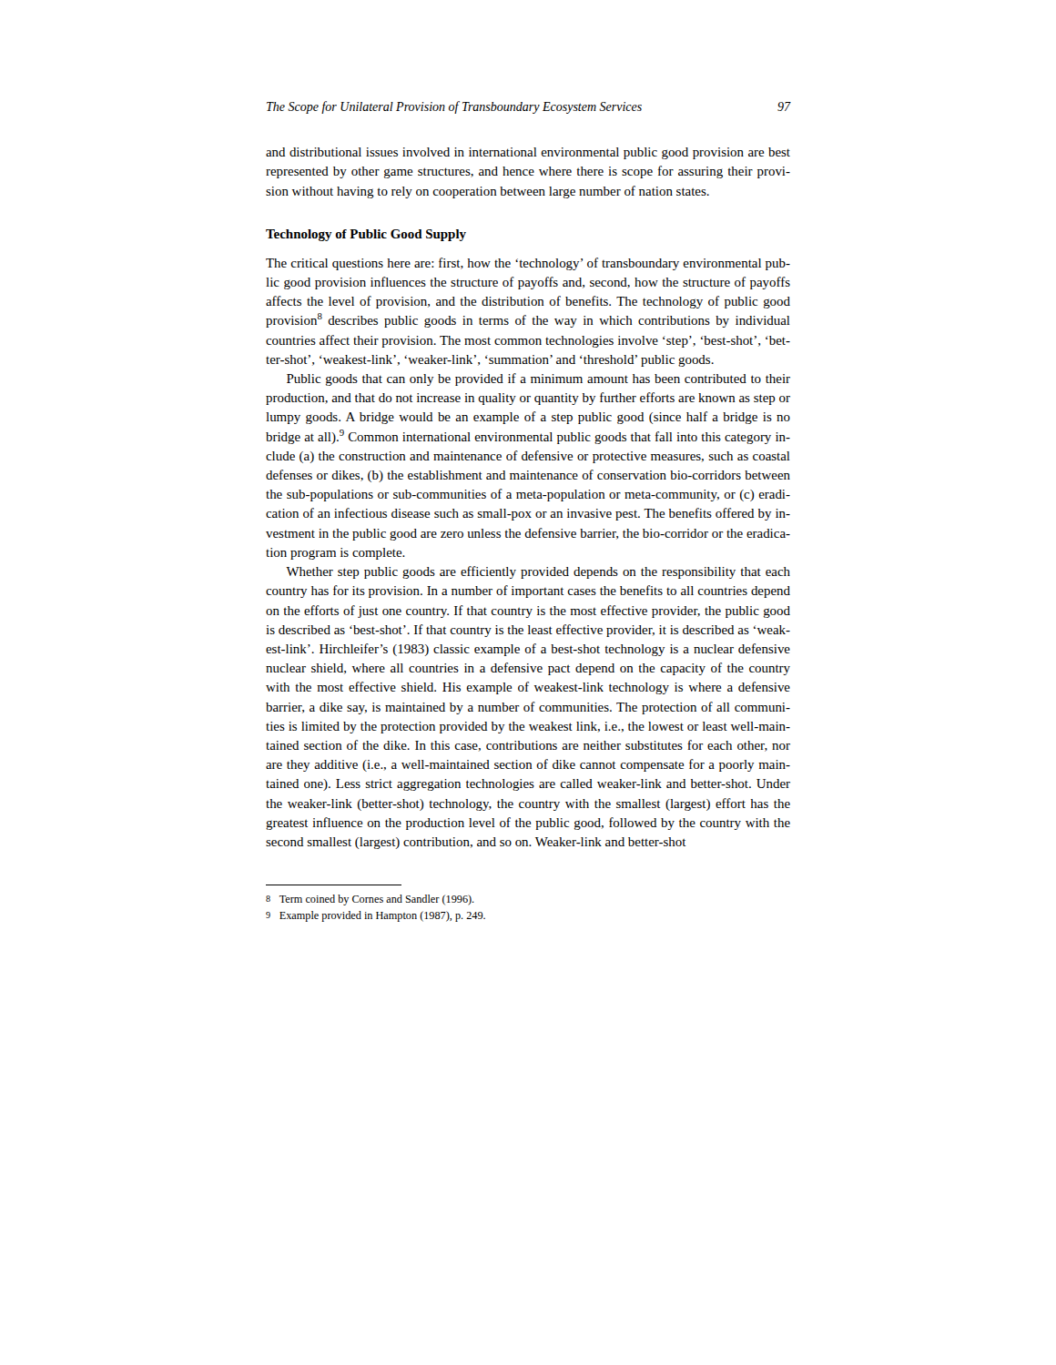The Scope for Unilateral Provision of Transboundary Ecosystem Services 97
and distributional issues involved in international environmental public good provision are best represented by other game structures, and hence where there is scope for assuring their provision without having to rely on cooperation between large number of nation states.
Technology of Public Good Supply
The critical questions here are: first, how the ‘technology’ of transboundary environmental public good provision influences the structure of payoffs and, second, how the structure of payoffs affects the level of provision, and the distribution of benefits. The technology of public good provision8 describes public goods in terms of the way in which contributions by individual countries affect their provision. The most common technologies involve ‘step’, ‘best-shot’, ‘better-shot’, ‘weakest-link’, ‘weaker-link’, ‘summation’ and ‘threshold’ public goods.
Public goods that can only be provided if a minimum amount has been contributed to their production, and that do not increase in quality or quantity by further efforts are known as step or lumpy goods. A bridge would be an example of a step public good (since half a bridge is no bridge at all).9 Common international environmental public goods that fall into this category include (a) the construction and maintenance of defensive or protective measures, such as coastal defenses or dikes, (b) the establishment and maintenance of conservation bio-corridors between the sub-populations or sub-communities of a meta-population or meta-community, or (c) eradication of an infectious disease such as small-pox or an invasive pest. The benefits offered by investment in the public good are zero unless the defensive barrier, the bio-corridor or the eradication program is complete.
Whether step public goods are efficiently provided depends on the responsibility that each country has for its provision. In a number of important cases the benefits to all countries depend on the efforts of just one country. If that country is the most effective provider, the public good is described as ‘best-shot’. If that country is the least effective provider, it is described as ‘weakest-link’. Hirchleifer’s (1983) classic example of a best-shot technology is a nuclear defensive nuclear shield, where all countries in a defensive pact depend on the capacity of the country with the most effective shield. His example of weakest-link technology is where a defensive barrier, a dike say, is maintained by a number of communities. The protection of all communities is limited by the protection provided by the weakest link, i.e., the lowest or least well-maintained section of the dike. In this case, contributions are neither substitutes for each other, nor are they additive (i.e., a well-maintained section of dike cannot compensate for a poorly maintained one). Less strict aggregation technologies are called weaker-link and better-shot. Under the weaker-link (better-shot) technology, the country with the smallest (largest) effort has the greatest influence on the production level of the public good, followed by the country with the second smallest (largest) contribution, and so on. Weaker-link and better-shot
8 Term coined by Cornes and Sandler (1996).
9 Example provided in Hampton (1987), p. 249.